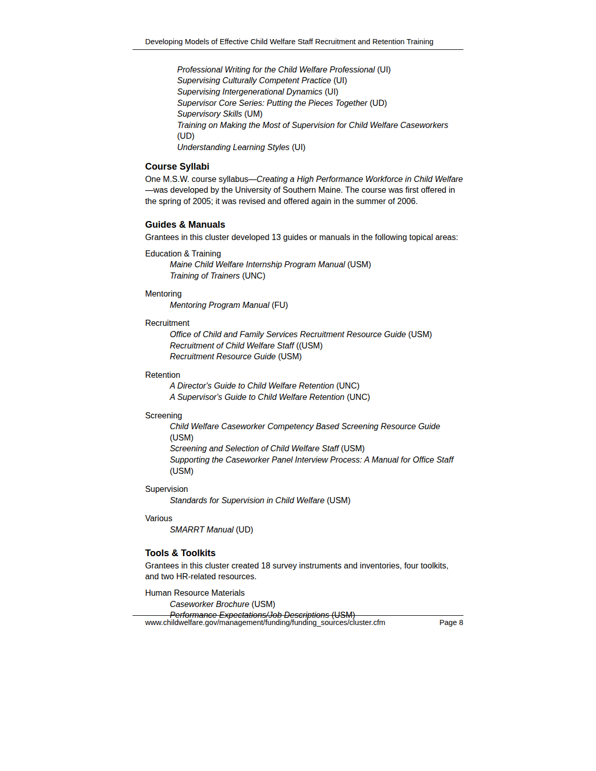Developing Models of Effective Child Welfare Staff Recruitment and Retention Training
Professional Writing for the Child Welfare Professional (UI)
Supervising Culturally Competent Practice (UI)
Supervising Intergenerational Dynamics (UI)
Supervisor Core Series: Putting the Pieces Together (UD)
Supervisory Skills (UM)
Training on Making the Most of Supervision for Child Welfare Caseworkers (UD)
Understanding Learning Styles (UI)
Course Syllabi
One M.S.W. course syllabus—Creating a High Performance Workforce in Child Welfare—was developed by the University of Southern Maine. The course was first offered in the spring of 2005; it was revised and offered again in the summer of 2006.
Guides & Manuals
Grantees in this cluster developed 13 guides or manuals in the following topical areas:
Education & Training
Maine Child Welfare Internship Program Manual (USM)
Training of Trainers (UNC)
Mentoring
Mentoring Program Manual (FU)
Recruitment
Office of Child and Family Services Recruitment Resource Guide (USM)
Recruitment of Child Welfare Staff ((USM)
Recruitment Resource Guide (USM)
Retention
A Director's Guide to Child Welfare Retention (UNC)
A Supervisor's Guide to Child Welfare Retention (UNC)
Screening
Child Welfare Caseworker Competency Based Screening Resource Guide (USM)
Screening and Selection of Child Welfare Staff (USM)
Supporting the Caseworker Panel Interview Process: A Manual for Office Staff (USM)
Supervision
Standards for Supervision in Child Welfare (USM)
Various
SMARRT Manual (UD)
Tools & Toolkits
Grantees in this cluster created 18 survey instruments and inventories, four toolkits, and two HR-related resources.
Human Resource Materials
Caseworker Brochure (USM)
Performance Expectations/Job Descriptions (USM)
www.childwelfare.gov/management/funding/funding_sources/cluster.cfm Page 8